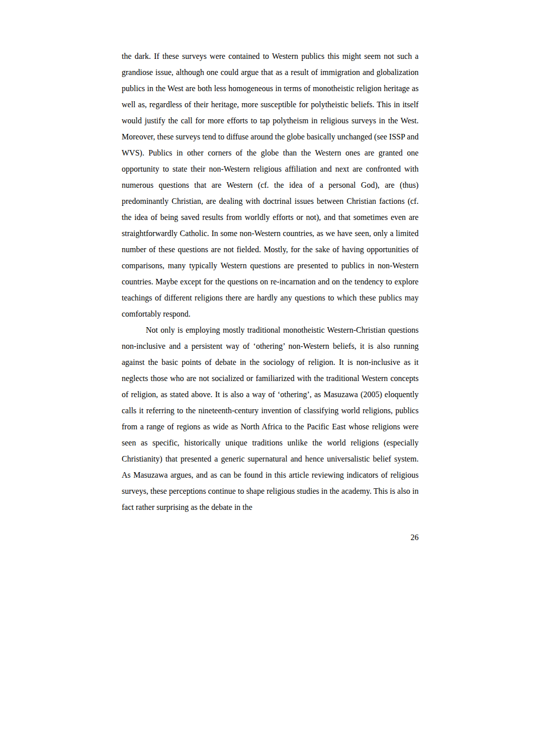the dark. If these surveys were contained to Western publics this might seem not such a grandiose issue, although one could argue that as a result of immigration and globalization publics in the West are both less homogeneous in terms of monotheistic religion heritage as well as, regardless of their heritage, more susceptible for polytheistic beliefs. This in itself would justify the call for more efforts to tap polytheism in religious surveys in the West. Moreover, these surveys tend to diffuse around the globe basically unchanged (see ISSP and WVS). Publics in other corners of the globe than the Western ones are granted one opportunity to state their non-Western religious affiliation and next are confronted with numerous questions that are Western (cf. the idea of a personal God), are (thus) predominantly Christian, are dealing with doctrinal issues between Christian factions (cf. the idea of being saved results from worldly efforts or not), and that sometimes even are straightforwardly Catholic. In some non-Western countries, as we have seen, only a limited number of these questions are not fielded. Mostly, for the sake of having opportunities of comparisons, many typically Western questions are presented to publics in non-Western countries. Maybe except for the questions on re-incarnation and on the tendency to explore teachings of different religions there are hardly any questions to which these publics may comfortably respond.
Not only is employing mostly traditional monotheistic Western-Christian questions non-inclusive and a persistent way of ‘othering’ non-Western beliefs, it is also running against the basic points of debate in the sociology of religion. It is non-inclusive as it neglects those who are not socialized or familiarized with the traditional Western concepts of religion, as stated above. It is also a way of ‘othering’, as Masuzawa (2005) eloquently calls it referring to the nineteenth-century invention of classifying world religions, publics from a range of regions as wide as North Africa to the Pacific East whose religions were seen as specific, historically unique traditions unlike the world religions (especially Christianity) that presented a generic supernatural and hence universalistic belief system. As Masuzawa argues, and as can be found in this article reviewing indicators of religious surveys, these perceptions continue to shape religious studies in the academy. This is also in fact rather surprising as the debate in the
26